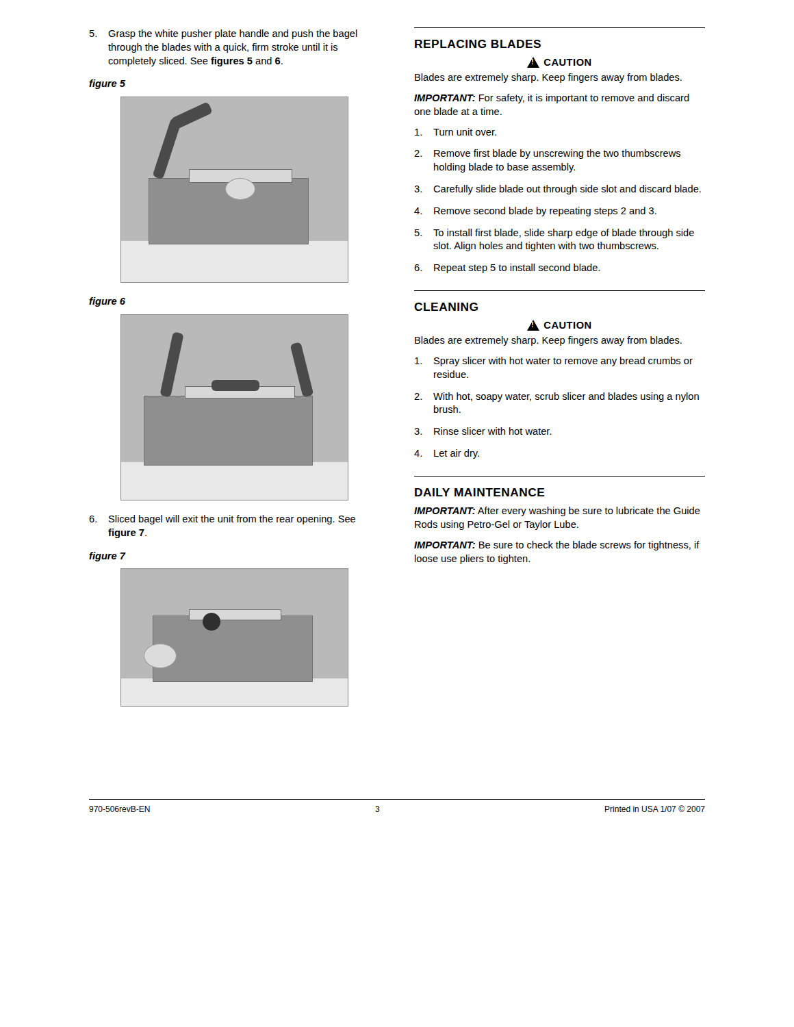5. Grasp the white pusher plate handle and push the bagel through the blades with a quick, firm stroke until it is completely sliced. See figures 5 and 6.
figure 5
figure 6
6. Sliced bagel will exit the unit from the rear opening. See figure 7.
figure 7
REPLACING BLADES
CAUTION
Blades are extremely sharp. Keep fingers away from blades.
IMPORTANT: For safety, it is important to remove and discard one blade at a time.
1. Turn unit over.
2. Remove first blade by unscrewing the two thumbscrews holding blade to base assembly.
3. Carefully slide blade out through side slot and discard blade.
4. Remove second blade by repeating steps 2 and 3.
5. To install first blade, slide sharp edge of blade through side slot. Align holes and tighten with two thumbscrews.
6. Repeat step 5 to install second blade.
CLEANING
CAUTION
Blades are extremely sharp. Keep fingers away from blades.
1. Spray slicer with hot water to remove any bread crumbs or residue.
2. With hot, soapy water, scrub slicer and blades using a nylon brush.
3. Rinse slicer with hot water.
4. Let air dry.
DAILY MAINTENANCE
IMPORTANT: After every washing be sure to lubricate the Guide Rods using Petro-Gel or Taylor Lube.
IMPORTANT: Be sure to check the blade screws for tightness, if loose use pliers to tighten.
970-506revB-EN
3
Printed in USA 1/07 © 2007